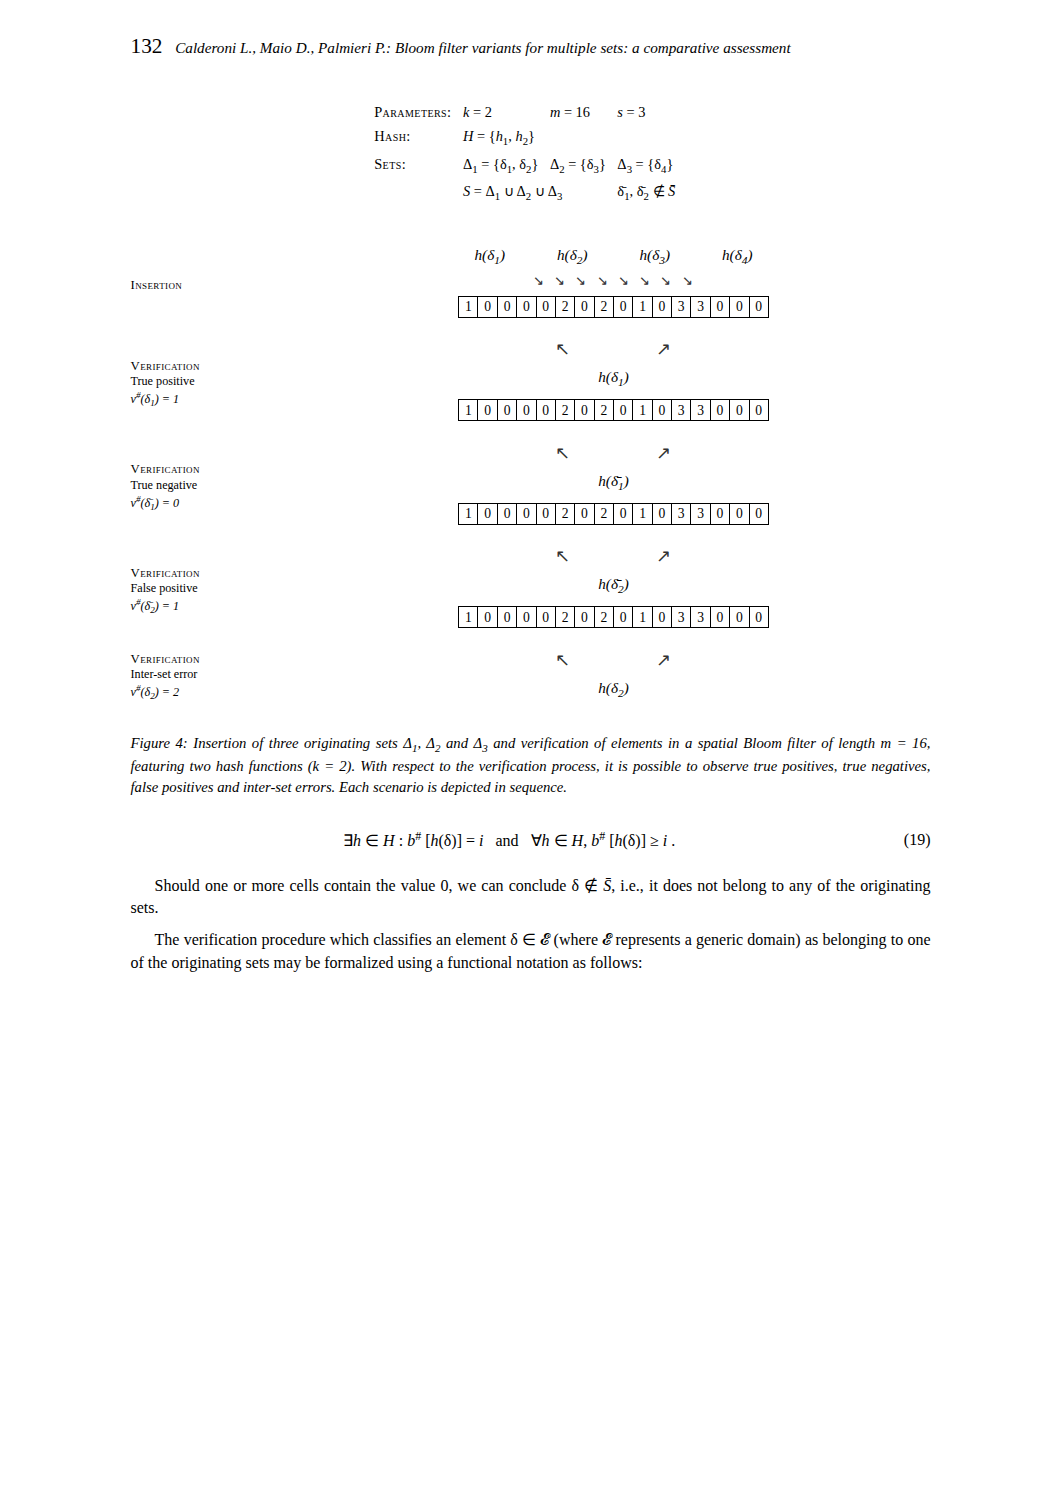132 Calderoni L., Maio D., Palmieri P.: Bloom filter variants for multiple sets: a comparative assessment
| Parameters: | k = 2 | m = 16 | s = 3 |
| Hash: | H = { h 1 , h 2 } |
| Sets: | Δ 1 = {δ 1 , δ 2 } | Δ 2 = {δ 3 } | Δ 3 = {δ 4 } |
| | S = Δ 1 ∪ Δ 2 ∪ Δ 3 | δ̄ 1 , δ̄ 2 ∉ S̄ |
Insertion
h(δ1) h(δ2) h(δ3) h(δ4)
↘ ↘ ↘ ↘ ↘ ↘ ↘ ↘
| 1 | 0 | 0 | 0 | 0 | 2 | 0 | 2 | 0 | 1 | 0 | 3 | 3 | 0 | 0 | 0 |
Verification True positive v#(δ1) = 1
↖ ↗
h(δ1)
| 1 | 0 | 0 | 0 | 0 | 2 | 0 | 2 | 0 | 1 | 0 | 3 | 3 | 0 | 0 | 0 |
Verification True negative v#(δ̄1) = 0
↖ ↗
h(δ̄1)
| 1 | 0 | 0 | 0 | 0 | 2 | 0 | 2 | 0 | 1 | 0 | 3 | 3 | 0 | 0 | 0 |
Verification False positive v#(δ̄2) = 1
↖ ↗
h(δ̄2)
| 1 | 0 | 0 | 0 | 0 | 2 | 0 | 2 | 0 | 1 | 0 | 3 | 3 | 0 | 0 | 0 |
Verification Inter-set error v#(δ2) = 2
↖ ↗
h(δ2)
Figure 4: Insertion of three originating sets Δ1, Δ2 and Δ3 and verification of elements in a spatial Bloom filter of length m = 16, featuring two hash functions (k = 2). With respect to the verification process, it is possible to observe true positives, true negatives, false positives and inter-set errors. Each scenario is depicted in sequence.
∃h ∈ H : b# [h(δ)] = i and ∀h ∈ H, b# [h(δ)] ≥ i .
(19)
Should one or more cells contain the value 0, we can conclude δ ∉ S̄, i.e., it does not belong to any of the originating sets.
The verification procedure which classifies an element δ ∈ 𝓔 (where 𝓔 represents a generic domain) as belonging to one of the originating sets may be formalized using a functional notation as follows: